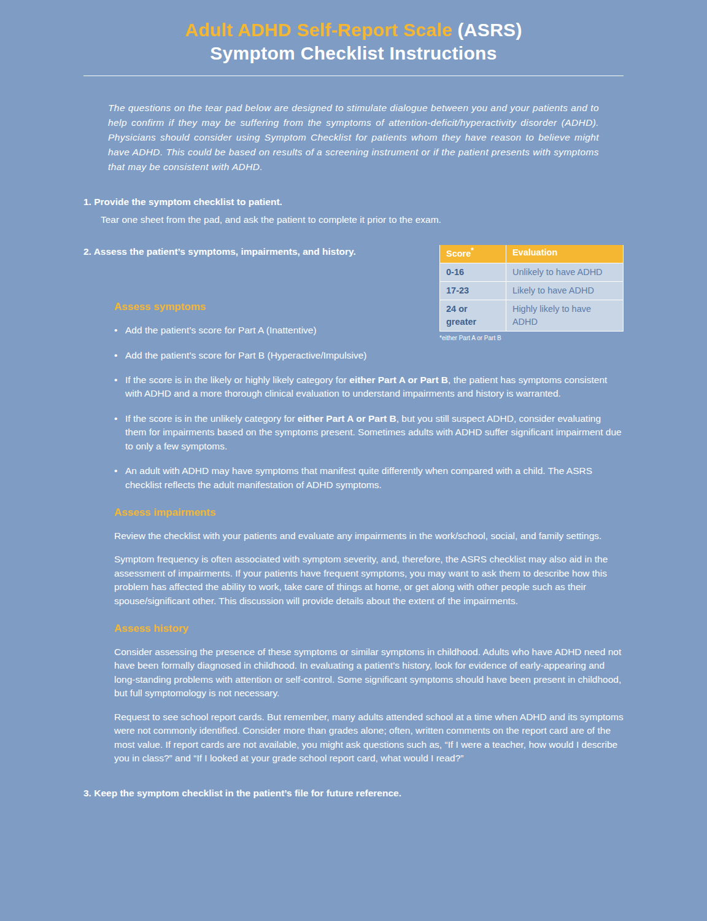Adult ADHD Self-Report Scale (ASRS)
Symptom Checklist Instructions
The questions on the tear pad below are designed to stimulate dialogue between you and your patients and to help confirm if they may be suffering from the symptoms of attention-deficit/hyperactivity disorder (ADHD). Physicians should consider using Symptom Checklist for patients whom they have reason to believe might have ADHD. This could be based on results of a screening instrument or if the patient presents with symptoms that may be consistent with ADHD.
1. Provide the symptom checklist to patient.
Tear one sheet from the pad, and ask the patient to complete it prior to the exam.
| Score * | Evaluation |
| --- | --- |
| 0-16 | Unlikely to have ADHD |
| 17-23 | Likely to have ADHD |
| 24 or greater | Highly likely to have ADHD |
*either Part A or Part B
2. Assess the patient’s symptoms, impairments, and history.
Assess symptoms
Add the patient’s score for Part A (Inattentive)
Add the patient’s score for Part B (Hyperactive/Impulsive)
If the score is in the likely or highly likely category for either Part A or Part B, the patient has symptoms consistent with ADHD and a more thorough clinical evaluation to understand impairments and history is warranted.
If the score is in the unlikely category for either Part A or Part B, but you still suspect ADHD, consider evaluating them for impairments based on the symptoms present. Sometimes adults with ADHD suffer significant impairment due to only a few symptoms.
An adult with ADHD may have symptoms that manifest quite differently when compared with a child. The ASRS checklist reflects the adult manifestation of ADHD symptoms.
Assess impairments
Review the checklist with your patients and evaluate any impairments in the work/school, social, and family settings.
Symptom frequency is often associated with symptom severity, and, therefore, the ASRS checklist may also aid in the assessment of impairments. If your patients have frequent symptoms, you may want to ask them to describe how this problem has affected the ability to work, take care of things at home, or get along with other people such as their spouse/significant other. This discussion will provide details about the extent of the impairments.
Assess history
Consider assessing the presence of these symptoms or similar symptoms in childhood. Adults who have ADHD need not have been formally diagnosed in childhood. In evaluating a patient’s history, look for evidence of early-appearing and long-standing problems with attention or self-control. Some significant symptoms should have been present in childhood, but full symptomology is not necessary.
Request to see school report cards. But remember, many adults attended school at a time when ADHD and its symptoms were not commonly identified. Consider more than grades alone; often, written comments on the report card are of the most value. If report cards are not available, you might ask questions such as, “If I were a teacher, how would I describe you in class?” and “If I looked at your grade school report card, what would I read?”
3. Keep the symptom checklist in the patient’s file for future reference.